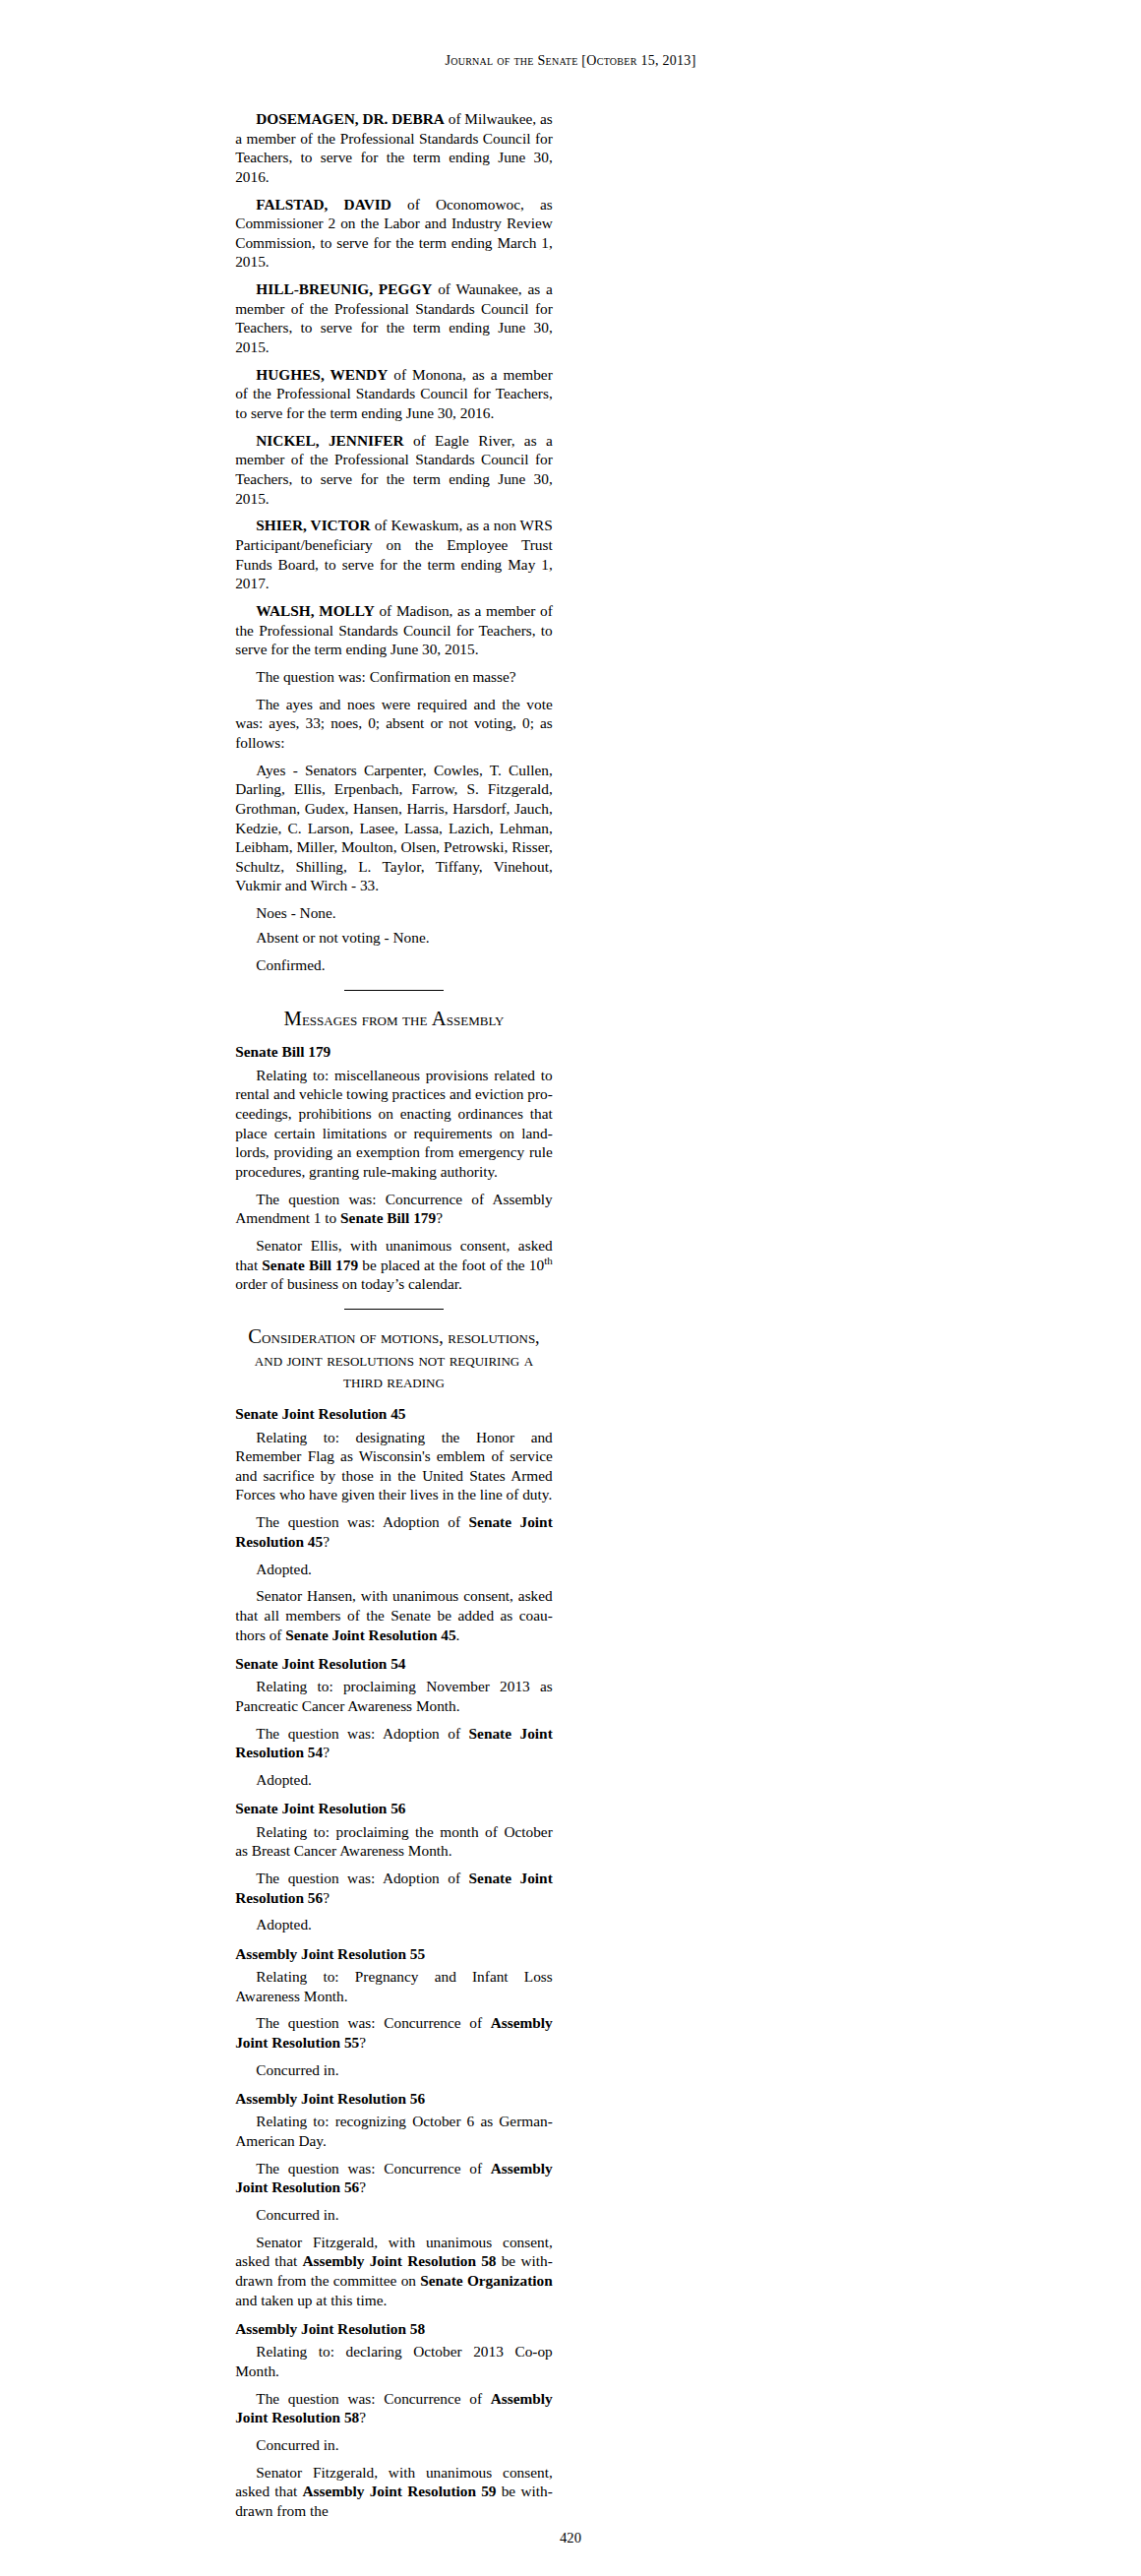Journal of the Senate [October 15, 2013]
DOSEMAGEN, DR. DEBRA of Milwaukee, as a member of the Professional Standards Council for Teachers, to serve for the term ending June 30, 2016.
FALSTAD, DAVID of Oconomowoc, as Commissioner 2 on the Labor and Industry Review Commission, to serve for the term ending March 1, 2015.
HILL-BREUNIG, PEGGY of Waunakee, as a member of the Professional Standards Council for Teachers, to serve for the term ending June 30, 2015.
HUGHES, WENDY of Monona, as a member of the Professional Standards Council for Teachers, to serve for the term ending June 30, 2016.
NICKEL, JENNIFER of Eagle River, as a member of the Professional Standards Council for Teachers, to serve for the term ending June 30, 2015.
SHIER, VICTOR of Kewaskum, as a non WRS Participant/beneficiary on the Employee Trust Funds Board, to serve for the term ending May 1, 2017.
WALSH, MOLLY of Madison, as a member of the Professional Standards Council for Teachers, to serve for the term ending June 30, 2015.
The question was: Confirmation en masse?
The ayes and noes were required and the vote was: ayes, 33; noes, 0; absent or not voting, 0; as follows:
Ayes - Senators Carpenter, Cowles, T. Cullen, Darling, Ellis, Erpenbach, Farrow, S. Fitzgerald, Grothman, Gudex, Hansen, Harris, Harsdorf, Jauch, Kedzie, C. Larson, Lasee, Lassa, Lazich, Lehman, Leibham, Miller, Moulton, Olsen, Petrowski, Risser, Schultz, Shilling, L. Taylor, Tiffany, Vinehout, Vukmir and Wirch - 33.
Noes - None.
Absent or not voting - None.
Confirmed.
Messages from the Assembly
Senate Bill 179
Relating to: miscellaneous provisions related to rental and vehicle towing practices and eviction proceedings, prohibitions on enacting ordinances that place certain limitations or requirements on landlords, providing an exemption from emergency rule procedures, granting rule-making authority.
The question was: Concurrence of Assembly Amendment 1 to Senate Bill 179?
Senator Ellis, with unanimous consent, asked that Senate Bill 179 be placed at the foot of the 10th order of business on today’s calendar.
Consideration of motions, resolutions, and joint resolutions not requiring a third reading
Senate Joint Resolution 45
Relating to: designating the Honor and Remember Flag as Wisconsin's emblem of service and sacrifice by those in the United States Armed Forces who have given their lives in the line of duty.
The question was: Adoption of Senate Joint Resolution 45?
Adopted.
Senator Hansen, with unanimous consent, asked that all members of the Senate be added as coauthors of Senate Joint Resolution 45.
Senate Joint Resolution 54
Relating to: proclaiming November 2013 as Pancreatic Cancer Awareness Month.
The question was: Adoption of Senate Joint Resolution 54?
Adopted.
Senate Joint Resolution 56
Relating to: proclaiming the month of October as Breast Cancer Awareness Month.
The question was: Adoption of Senate Joint Resolution 56?
Adopted.
Assembly Joint Resolution 55
Relating to: Pregnancy and Infant Loss Awareness Month.
The question was: Concurrence of Assembly Joint Resolution 55?
Concurred in.
Assembly Joint Resolution 56
Relating to: recognizing October 6 as German-American Day.
The question was: Concurrence of Assembly Joint Resolution 56?
Concurred in.
Senator Fitzgerald, with unanimous consent, asked that Assembly Joint Resolution 58 be withdrawn from the committee on Senate Organization and taken up at this time.
Assembly Joint Resolution 58
Relating to: declaring October 2013 Co-op Month.
The question was: Concurrence of Assembly Joint Resolution 58?
Concurred in.
Senator Fitzgerald, with unanimous consent, asked that Assembly Joint Resolution 59 be withdrawn from the
420